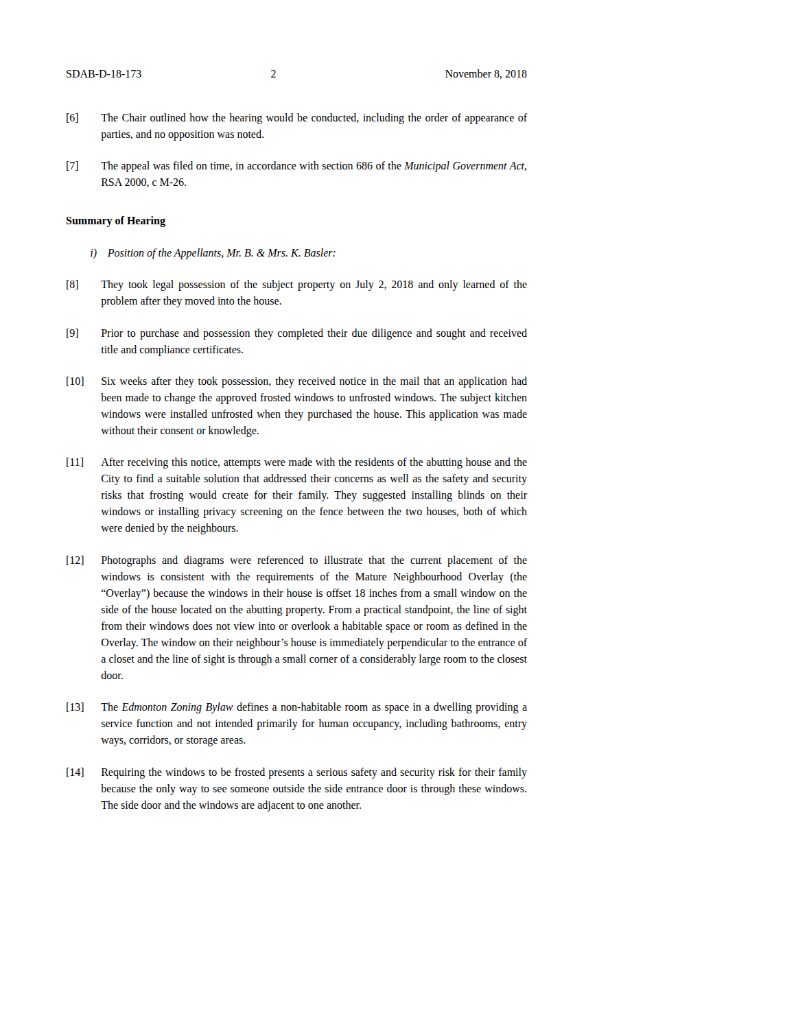SDAB-D-18-173
2
November 8, 2018
[6]
The Chair outlined how the hearing would be conducted, including the order of appearance of parties, and no opposition was noted.
[7]
The appeal was filed on time, in accordance with section 686 of the Municipal Government Act, RSA 2000, c M-26.
Summary of Hearing
i) Position of the Appellants, Mr. B. & Mrs. K. Basler:
[8]
They took legal possession of the subject property on July 2, 2018 and only learned of the problem after they moved into the house.
[9]
Prior to purchase and possession they completed their due diligence and sought and received title and compliance certificates.
[10]
Six weeks after they took possession, they received notice in the mail that an application had been made to change the approved frosted windows to unfrosted windows. The subject kitchen windows were installed unfrosted when they purchased the house. This application was made without their consent or knowledge.
[11]
After receiving this notice, attempts were made with the residents of the abutting house and the City to find a suitable solution that addressed their concerns as well as the safety and security risks that frosting would create for their family. They suggested installing blinds on their windows or installing privacy screening on the fence between the two houses, both of which were denied by the neighbours.
[12]
Photographs and diagrams were referenced to illustrate that the current placement of the windows is consistent with the requirements of the Mature Neighbourhood Overlay (the “Overlay”) because the windows in their house is offset 18 inches from a small window on the side of the house located on the abutting property. From a practical standpoint, the line of sight from their windows does not view into or overlook a habitable space or room as defined in the Overlay. The window on their neighbour’s house is immediately perpendicular to the entrance of a closet and the line of sight is through a small corner of a considerably large room to the closest door.
[13]
The Edmonton Zoning Bylaw defines a non-habitable room as space in a dwelling providing a service function and not intended primarily for human occupancy, including bathrooms, entry ways, corridors, or storage areas.
[14]
Requiring the windows to be frosted presents a serious safety and security risk for their family because the only way to see someone outside the side entrance door is through these windows. The side door and the windows are adjacent to one another.